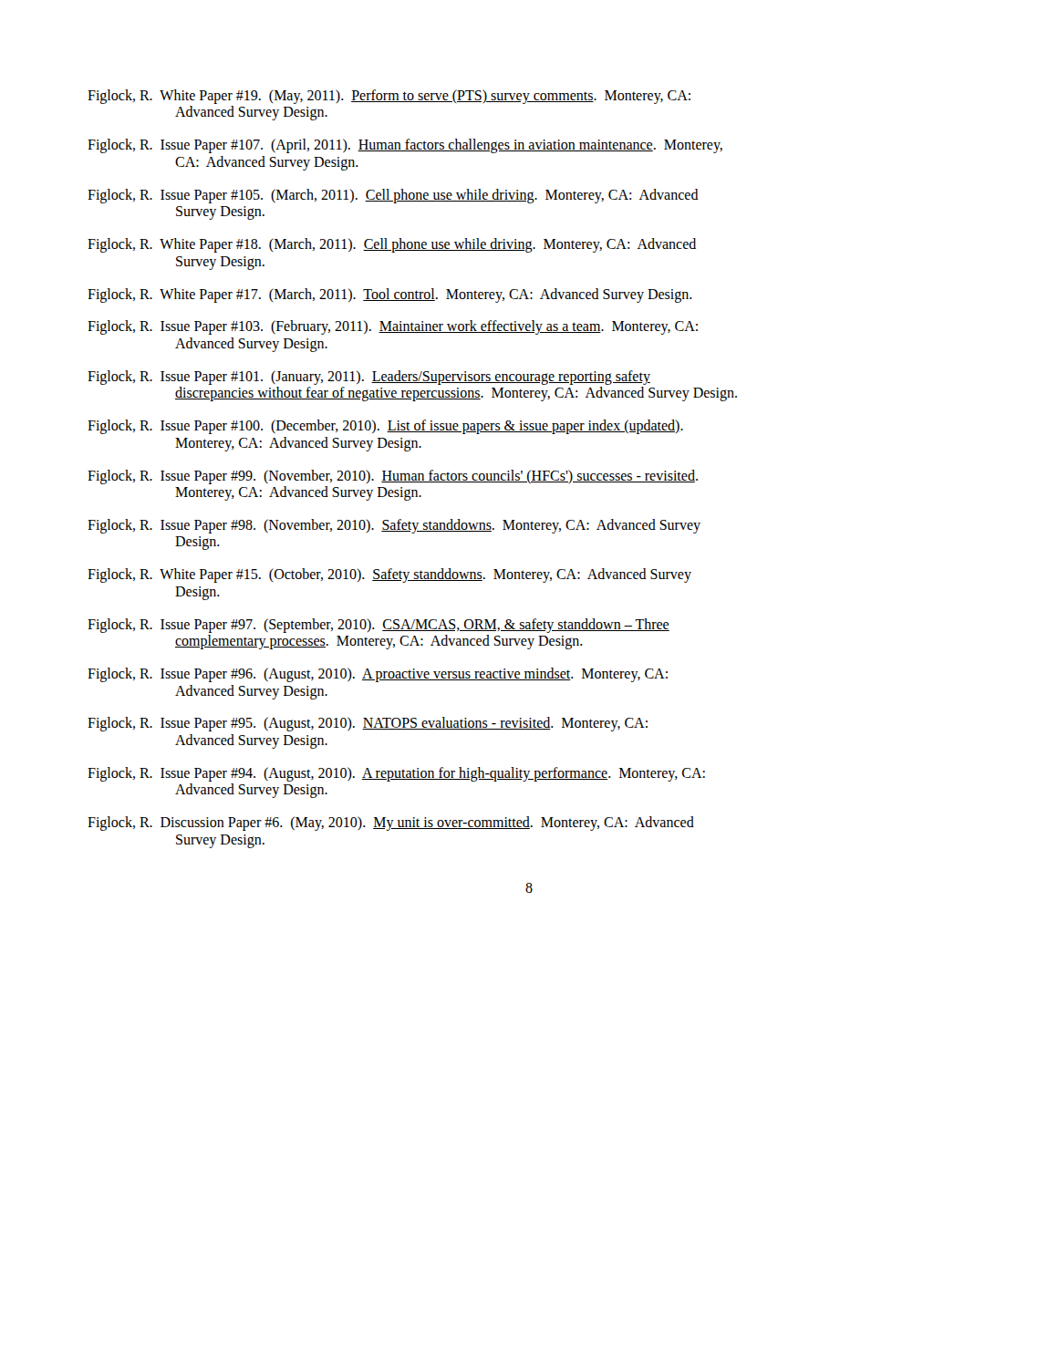Figlock, R. White Paper #19. (May, 2011). Perform to serve (PTS) survey comments. Monterey, CA: Advanced Survey Design.
Figlock, R. Issue Paper #107. (April, 2011). Human factors challenges in aviation maintenance. Monterey, CA: Advanced Survey Design.
Figlock, R. Issue Paper #105. (March, 2011). Cell phone use while driving. Monterey, CA: Advanced Survey Design.
Figlock, R. White Paper #18. (March, 2011). Cell phone use while driving. Monterey, CA: Advanced Survey Design.
Figlock, R. White Paper #17. (March, 2011). Tool control. Monterey, CA: Advanced Survey Design.
Figlock, R. Issue Paper #103. (February, 2011). Maintainer work effectively as a team. Monterey, CA: Advanced Survey Design.
Figlock, R. Issue Paper #101. (January, 2011). Leaders/Supervisors encourage reporting safety discrepancies without fear of negative repercussions. Monterey, CA: Advanced Survey Design.
Figlock, R. Issue Paper #100. (December, 2010). List of issue papers & issue paper index (updated). Monterey, CA: Advanced Survey Design.
Figlock, R. Issue Paper #99. (November, 2010). Human factors councils' (HFCs') successes - revisited. Monterey, CA: Advanced Survey Design.
Figlock, R. Issue Paper #98. (November, 2010). Safety standdowns. Monterey, CA: Advanced Survey Design.
Figlock, R. White Paper #15. (October, 2010). Safety standdowns. Monterey, CA: Advanced Survey Design.
Figlock, R. Issue Paper #97. (September, 2010). CSA/MCAS, ORM, & safety standdown – Three complementary processes. Monterey, CA: Advanced Survey Design.
Figlock, R. Issue Paper #96. (August, 2010). A proactive versus reactive mindset. Monterey, CA: Advanced Survey Design.
Figlock, R. Issue Paper #95. (August, 2010). NATOPS evaluations - revisited. Monterey, CA: Advanced Survey Design.
Figlock, R. Issue Paper #94. (August, 2010). A reputation for high-quality performance. Monterey, CA: Advanced Survey Design.
Figlock, R. Discussion Paper #6. (May, 2010). My unit is over-committed. Monterey, CA: Advanced Survey Design.
8